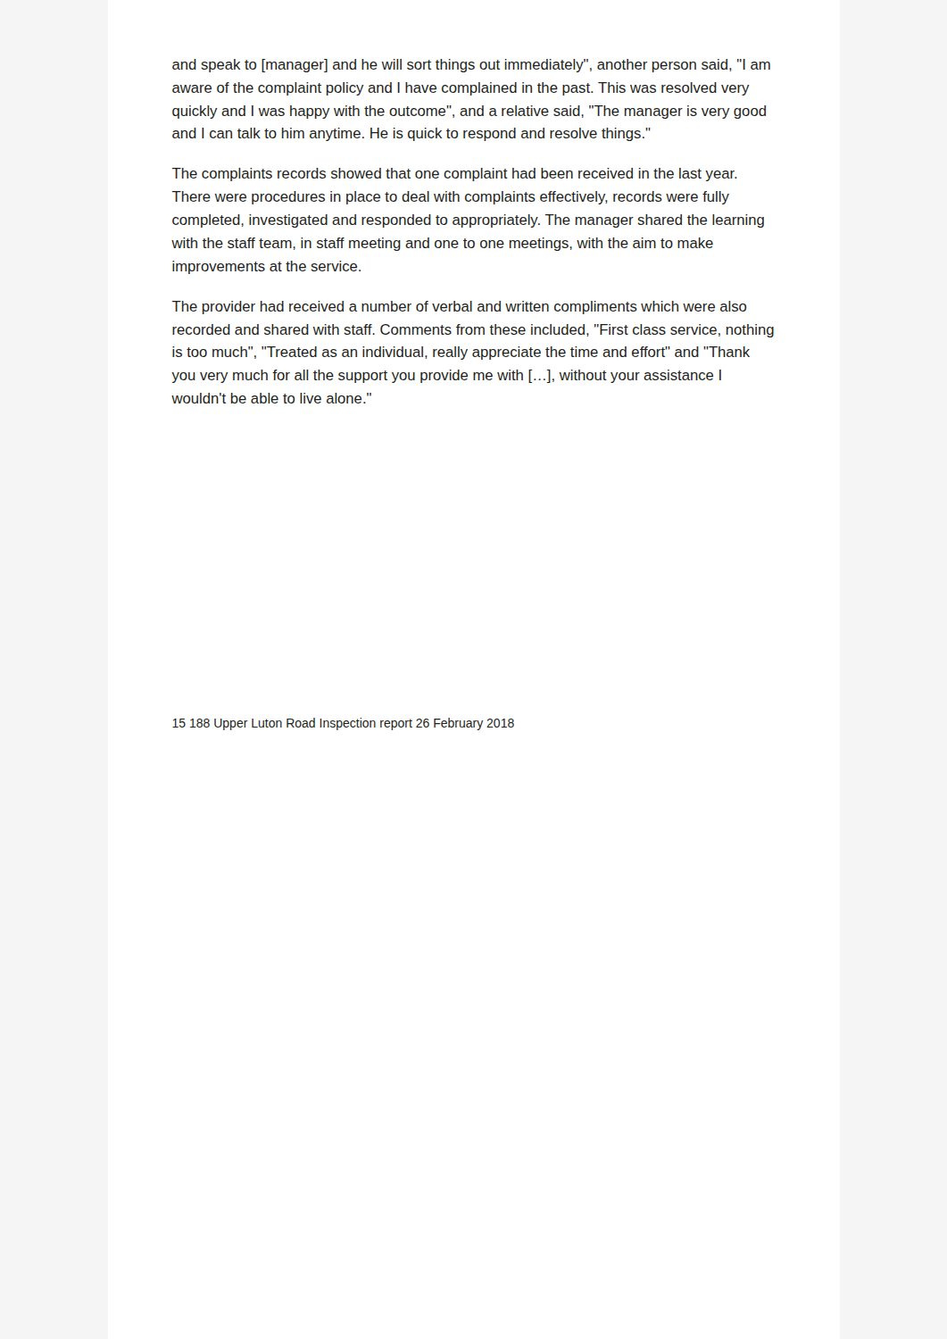and speak to [manager] and he will sort things out immediately", another person said, "I am aware of the complaint policy and I have complained in the past. This was resolved very quickly and I was happy with the outcome", and a relative said, "The manager is very good and I can talk to him anytime. He is quick to respond and resolve things."
The complaints records showed that one complaint had been received in the last year. There were procedures in place to deal with complaints effectively, records were fully completed, investigated and responded to appropriately. The manager shared the learning with the staff team, in staff meeting and one to one meetings, with the aim to make improvements at the service.
The provider had received a number of verbal and written compliments which were also recorded and shared with staff. Comments from these included, "First class service, nothing is too much", "Treated as an individual, really appreciate the time and effort" and "Thank you very much for all the support you provide me with […], without your assistance I wouldn't be able to live alone."
15 188 Upper Luton Road Inspection report 26 February 2018